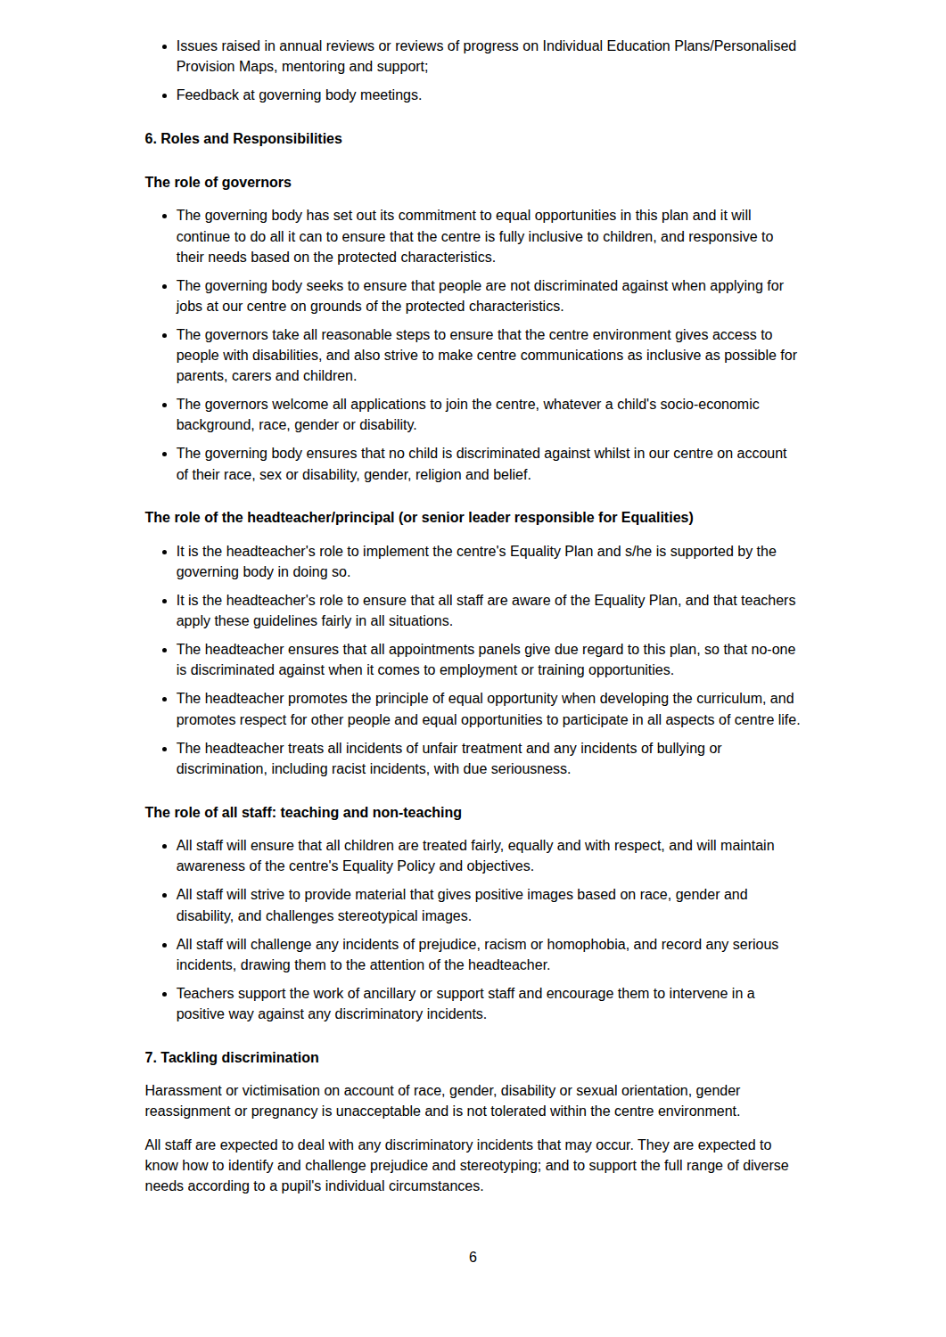Issues raised in annual reviews or reviews of progress on Individual Education Plans/Personalised Provision Maps, mentoring and support;
Feedback at governing body meetings.
6. Roles and Responsibilities
The role of governors
The governing body has set out its commitment to equal opportunities in this plan and it will continue to do all it can to ensure that the centre is fully inclusive to children, and responsive to their needs based on the protected characteristics.
The governing body seeks to ensure that people are not discriminated against when applying for jobs at our centre on grounds of the protected characteristics.
The governors take all reasonable steps to ensure that the centre environment gives access to people with disabilities, and also strive to make centre communications as inclusive as possible for parents, carers and children.
The governors welcome all applications to join the centre, whatever a child's socio-economic background, race, gender or disability.
The governing body ensures that no child is discriminated against whilst in our centre on account of their race, sex or disability, gender, religion and belief.
The role of the headteacher/principal (or senior leader responsible for Equalities)
It is the headteacher's role to implement the centre's Equality Plan and s/he is supported by the governing body in doing so.
It is the headteacher's role to ensure that all staff are aware of the Equality Plan, and that teachers apply these guidelines fairly in all situations.
The headteacher ensures that all appointments panels give due regard to this plan, so that no-one is discriminated against when it comes to employment or training opportunities.
The headteacher promotes the principle of equal opportunity when developing the curriculum, and promotes respect for other people and equal opportunities to participate in all aspects of centre life.
The headteacher treats all incidents of unfair treatment and any incidents of bullying or discrimination, including racist incidents, with due seriousness.
The role of all staff: teaching and non-teaching
All staff will ensure that all children are treated fairly, equally and with respect, and will maintain awareness of the centre's Equality Policy and objectives.
All staff will strive to provide material that gives positive images based on race, gender and disability, and challenges stereotypical images.
All staff will challenge any incidents of prejudice, racism or homophobia, and record any serious incidents, drawing them to the attention of the headteacher.
Teachers support the work of ancillary or support staff and encourage them to intervene in a positive way against any discriminatory incidents.
7. Tackling discrimination
Harassment or victimisation on account of race, gender, disability or sexual orientation, gender reassignment or pregnancy is unacceptable and is not tolerated within the centre environment.
All staff are expected to deal with any discriminatory incidents that may occur. They are expected to know how to identify and challenge prejudice and stereotyping; and to support the full range of diverse needs according to a pupil's individual circumstances.
6